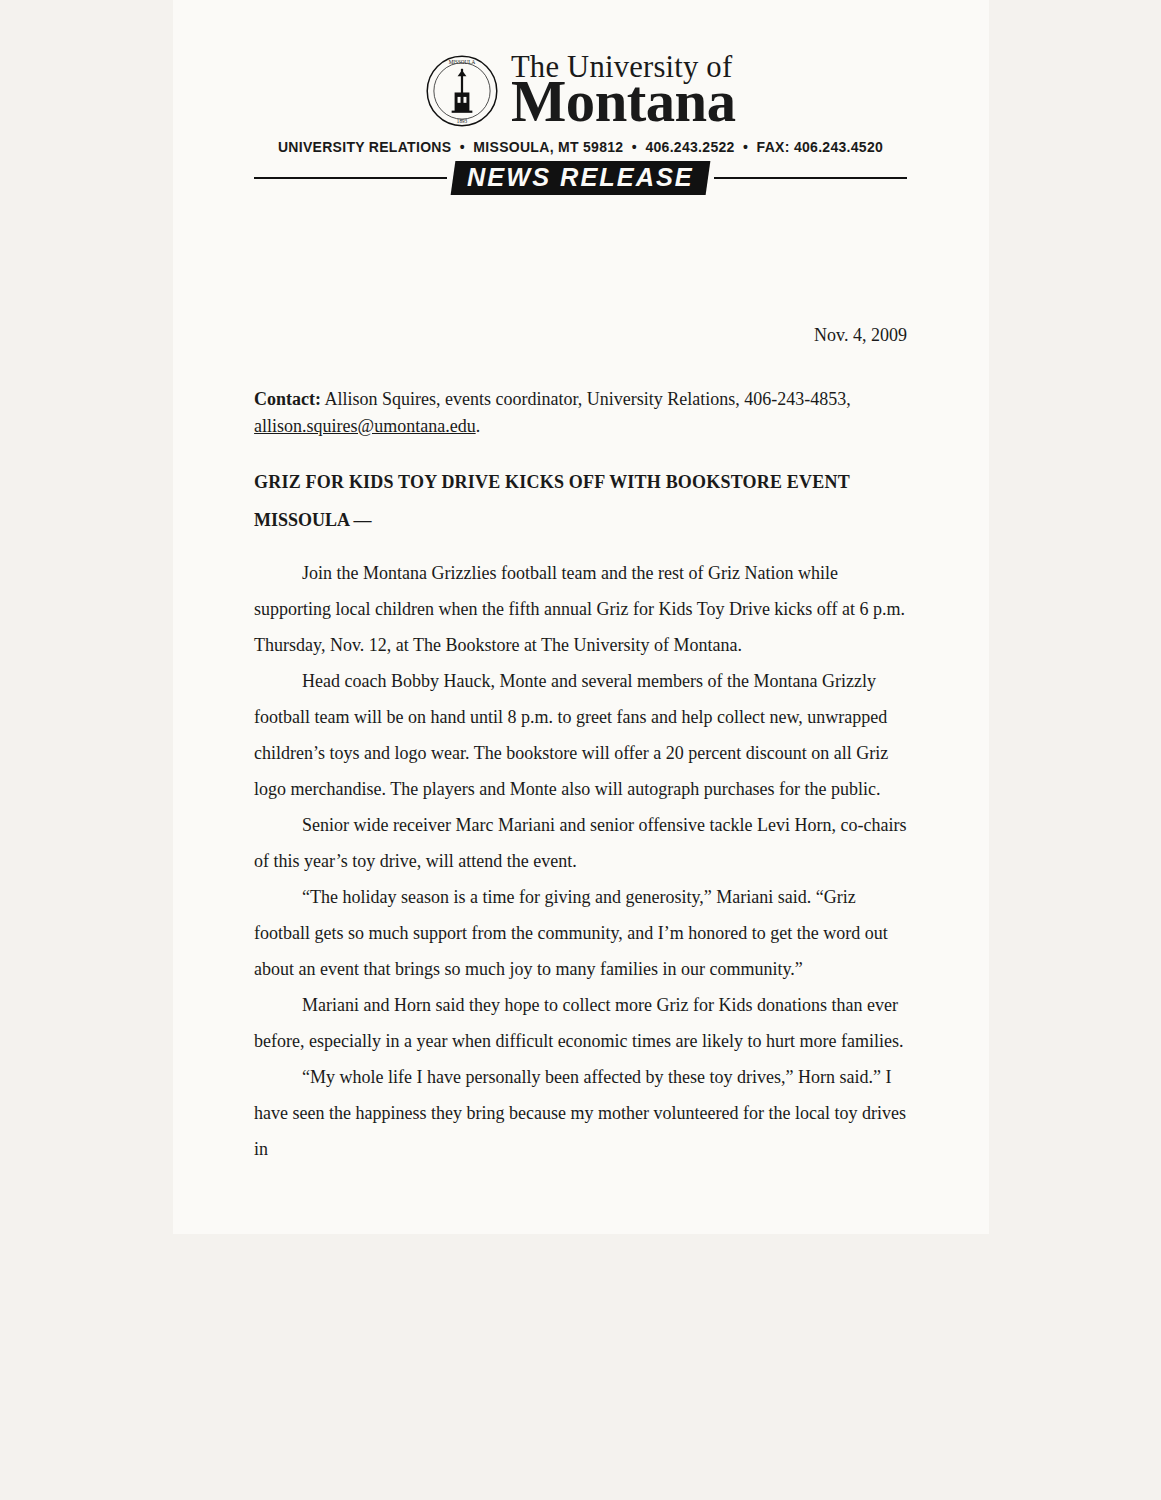MISSOULA 1893
The University of
Montana
UNIVERSITY RELATIONS • MISSOULA, MT 59812 • 406.243.2522 • FAX: 406.243.4520
NEWS RELEASE
Nov. 4, 2009
Contact: Allison Squires, events coordinator, University Relations, 406-243-4853,
allison.squires@umontana.edu.
GRIZ FOR KIDS TOY DRIVE KICKS OFF WITH BOOKSTORE EVENT
MISSOULA —
Join the Montana Grizzlies football team and the rest of Griz Nation while supporting local children when the fifth annual Griz for Kids Toy Drive kicks off at 6 p.m. Thursday, Nov. 12, at The Bookstore at The University of Montana.
Head coach Bobby Hauck, Monte and several members of the Montana Grizzly football team will be on hand until 8 p.m. to greet fans and help collect new, unwrapped children’s toys and logo wear. The bookstore will offer a 20 percent discount on all Griz logo merchandise. The players and Monte also will autograph purchases for the public.
Senior wide receiver Marc Mariani and senior offensive tackle Levi Horn, co-chairs of this year’s toy drive, will attend the event.
“The holiday season is a time for giving and generosity,” Mariani said. “Griz football gets so much support from the community, and I’m honored to get the word out about an event that brings so much joy to many families in our community.”
Mariani and Horn said they hope to collect more Griz for Kids donations than ever before, especially in a year when difficult economic times are likely to hurt more families.
“My whole life I have personally been affected by these toy drives,” Horn said.” I have seen the happiness they bring because my mother volunteered for the local toy drives in